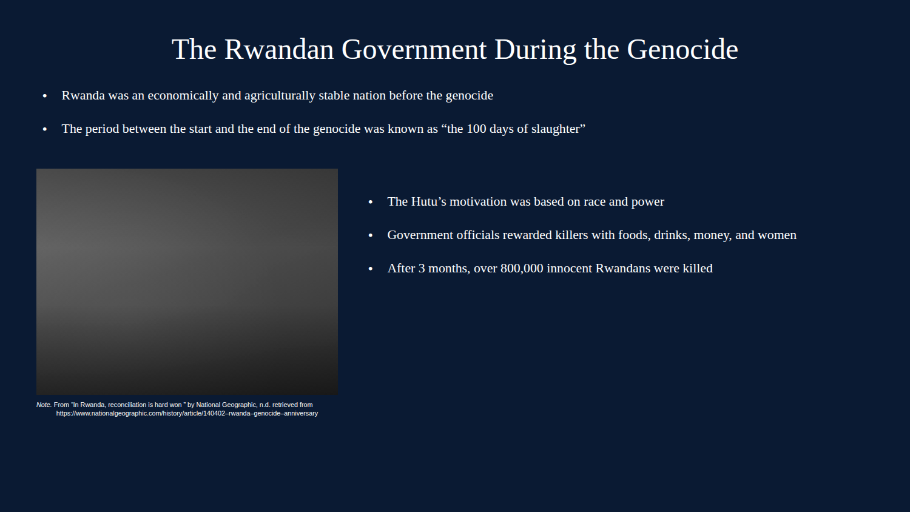The Rwandan Government During the Genocide
Rwanda was an economically and agriculturally stable nation before the genocide
The period between the start and the end of the genocide was known as “the 100 days of slaughter”
Note. From “In Rwanda, reconciliation is hard won ” by National Geographic, n.d. retrieved from https://www.nationalgeographic.com/history/article/140402–rwanda–genocide–anniversary
The Hutu’s motivation was based on race and power
Government officials rewarded killers with foods, drinks, money, and women
After 3 months, over 800,000 innocent Rwandans were killed